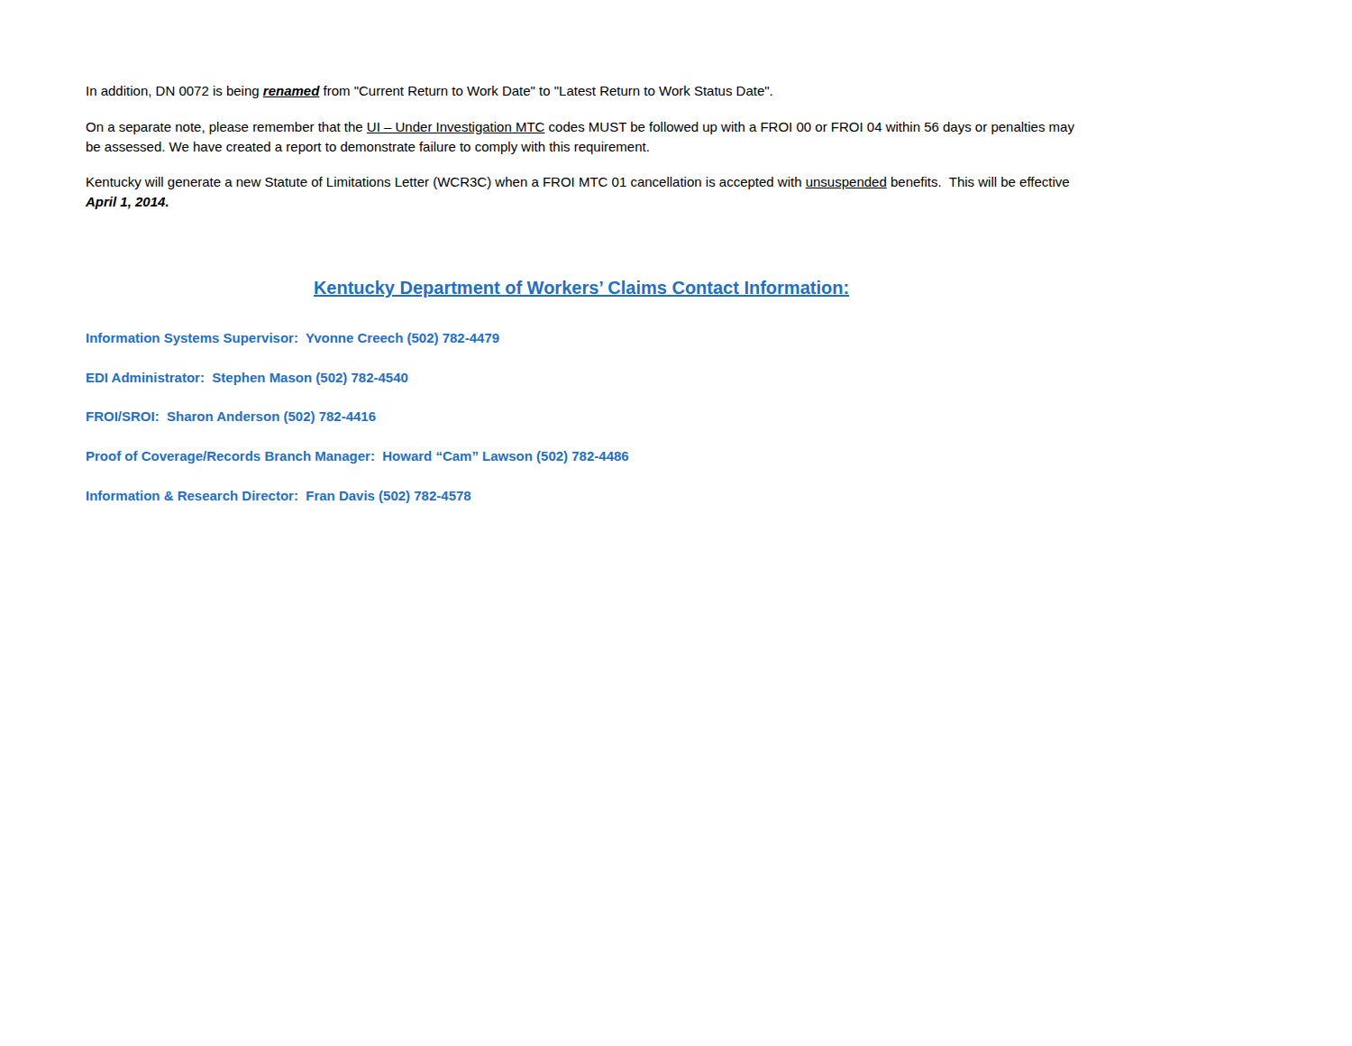In addition, DN 0072 is being renamed from "Current Return to Work Date" to "Latest Return to Work Status Date".
On a separate note, please remember that the UI – Under Investigation MTC codes MUST be followed up with a FROI 00 or FROI 04 within 56 days or penalties may be assessed. We have created a report to demonstrate failure to comply with this requirement.
Kentucky will generate a new Statute of Limitations Letter (WCR3C) when a FROI MTC 01 cancellation is accepted with unsuspended benefits. This will be effective April 1, 2014.
Kentucky Department of Workers’ Claims Contact Information:
Information Systems Supervisor: Yvonne Creech (502) 782-4479
EDI Administrator: Stephen Mason (502) 782-4540
FROI/SROI: Sharon Anderson (502) 782-4416
Proof of Coverage/Records Branch Manager: Howard “Cam” Lawson (502) 782-4486
Information & Research Director: Fran Davis (502) 782-4578